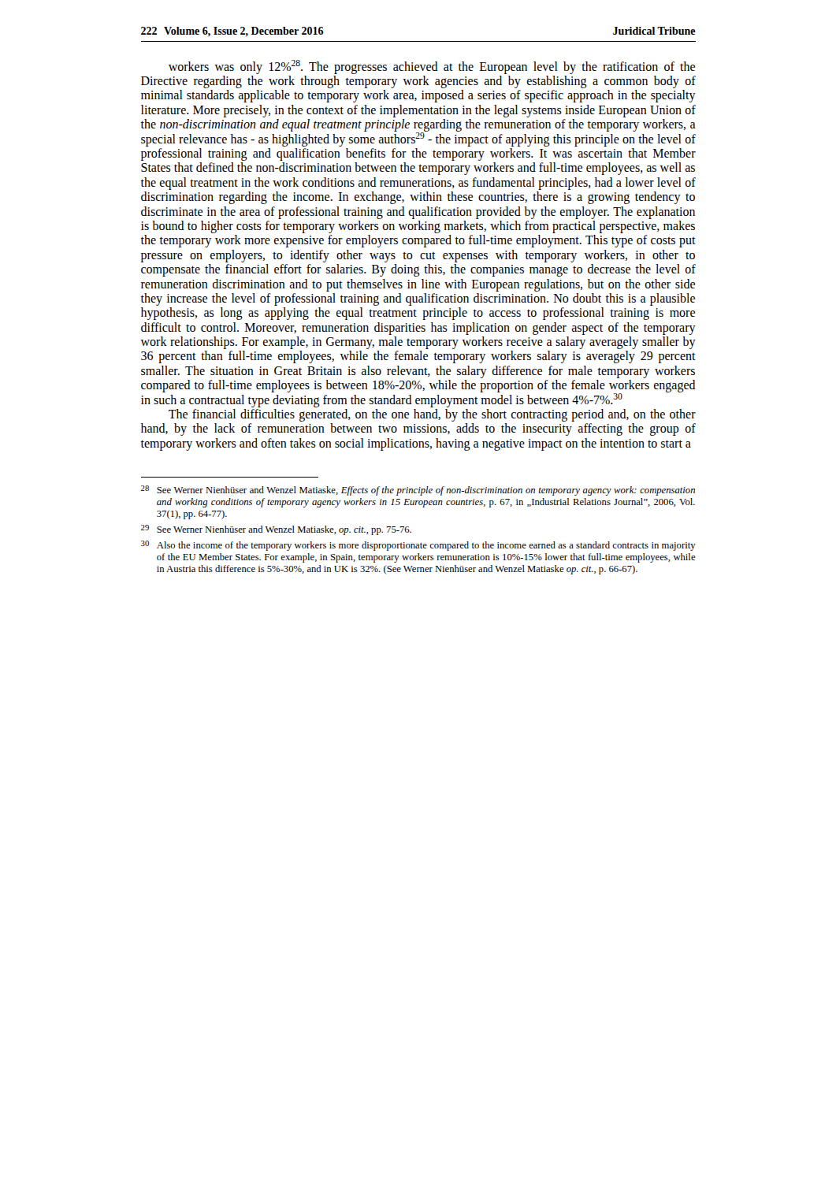222 Volume 6, Issue 2, December 2016 Juridical Tribune
workers was only 12%28. The progresses achieved at the European level by the ratification of the Directive regarding the work through temporary work agencies and by establishing a common body of minimal standards applicable to temporary work area, imposed a series of specific approach in the specialty literature. More precisely, in the context of the implementation in the legal systems inside European Union of the non-discrimination and equal treatment principle regarding the remuneration of the temporary workers, a special relevance has - as highlighted by some authors29 - the impact of applying this principle on the level of professional training and qualification benefits for the temporary workers. It was ascertain that Member States that defined the non-discrimination between the temporary workers and full-time employees, as well as the equal treatment in the work conditions and remunerations, as fundamental principles, had a lower level of discrimination regarding the income. In exchange, within these countries, there is a growing tendency to discriminate in the area of professional training and qualification provided by the employer. The explanation is bound to higher costs for temporary workers on working markets, which from practical perspective, makes the temporary work more expensive for employers compared to full-time employment. This type of costs put pressure on employers, to identify other ways to cut expenses with temporary workers, in other to compensate the financial effort for salaries. By doing this, the companies manage to decrease the level of remuneration discrimination and to put themselves in line with European regulations, but on the other side they increase the level of professional training and qualification discrimination. No doubt this is a plausible hypothesis, as long as applying the equal treatment principle to access to professional training is more difficult to control. Moreover, remuneration disparities has implication on gender aspect of the temporary work relationships. For example, in Germany, male temporary workers receive a salary averagely smaller by 36 percent than full-time employees, while the female temporary workers salary is averagely 29 percent smaller. The situation in Great Britain is also relevant, the salary difference for male temporary workers compared to full-time employees is between 18%-20%, while the proportion of the female workers engaged in such a contractual type deviating from the standard employment model is between 4%-7%.30
The financial difficulties generated, on the one hand, by the short contracting period and, on the other hand, by the lack of remuneration between two missions, adds to the insecurity affecting the group of temporary workers and often takes on social implications, having a negative impact on the intention to start a
28 See Werner Nienhüser and Wenzel Matiaske, Effects of the principle of non-discrimination on temporary agency work: compensation and working conditions of temporary agency workers in 15 European countries, p. 67, in „Industrial Relations Journal”, 2006, Vol. 37(1), pp. 64-77).
29 See Werner Nienhüser and Wenzel Matiaske, op. cit., pp. 75-76.
30 Also the income of the temporary workers is more disproportionate compared to the income earned as a standard contracts in majority of the EU Member States. For example, in Spain, temporary workers remuneration is 10%-15% lower that full-time employees, while in Austria this difference is 5%-30%, and in UK is 32%. (See Werner Nienhüser and Wenzel Matiaske op. cit., p. 66-67).